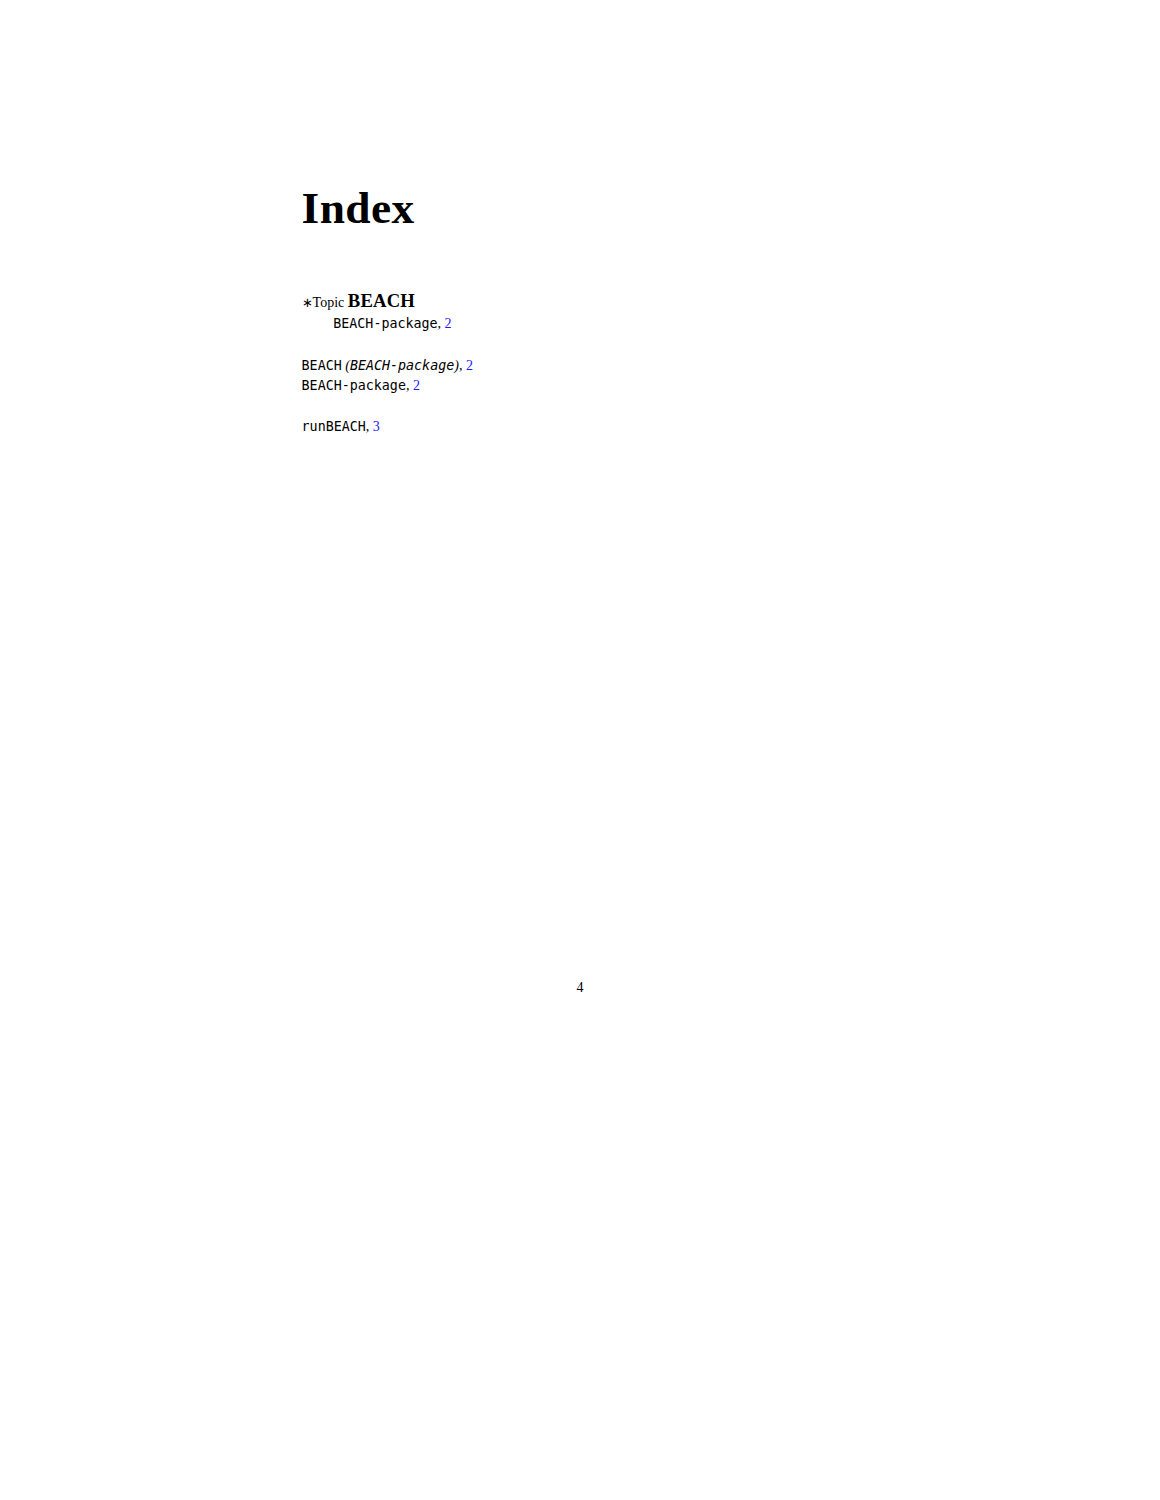Index
∗Topic BEACH
BEACH-package, 2
BEACH (BEACH-package), 2
BEACH-package, 2
runBEACH, 3
4